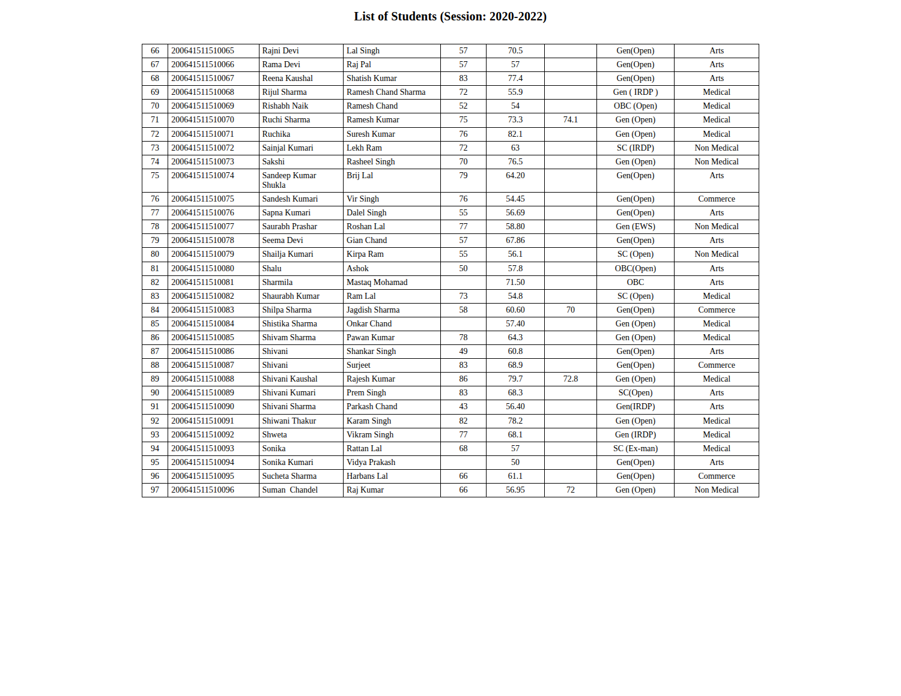List of Students (Session: 2020-2022)
| 66 | 200641511510065 | Rajni Devi | Lal Singh | 57 | 70.5 | | Gen(Open) | Arts |
| 67 | 200641511510066 | Rama Devi | Raj Pal | 57 | 57 | | Gen(Open) | Arts |
| 68 | 200641511510067 | Reena Kaushal | Shatish Kumar | 83 | 77.4 | | Gen(Open) | Arts |
| 69 | 200641511510068 | Rijul Sharma | Ramesh Chand Sharma | 72 | 55.9 | | Gen ( IRDP ) | Medical |
| 70 | 200641511510069 | Rishabh Naik | Ramesh Chand | 52 | 54 | | OBC (Open) | Medical |
| 71 | 200641511510070 | Ruchi Sharma | Ramesh Kumar | 75 | 73.3 | 74.1 | Gen (Open) | Medical |
| 72 | 200641511510071 | Ruchika | Suresh Kumar | 76 | 82.1 | | Gen (Open) | Medical |
| 73 | 200641511510072 | Sainjal Kumari | Lekh Ram | 72 | 63 | | SC (IRDP) | Non Medical |
| 74 | 200641511510073 | Sakshi | Rasheel Singh | 70 | 76.5 | | Gen (Open) | Non Medical |
| 75 | 200641511510074 | Sandeep Kumar Shukla | Brij Lal | 79 | 64.20 | | Gen(Open) | Arts |
| 76 | 200641511510075 | Sandesh Kumari | Vir Singh | 76 | 54.45 | | Gen(Open) | Commerce |
| 77 | 200641511510076 | Sapna Kumari | Dalel Singh | 55 | 56.69 | | Gen(Open) | Arts |
| 78 | 200641511510077 | Saurabh Prashar | Roshan Lal | 77 | 58.80 | | Gen (EWS) | Non Medical |
| 79 | 200641511510078 | Seema Devi | Gian Chand | 57 | 67.86 | | Gen(Open) | Arts |
| 80 | 200641511510079 | Shailja Kumari | Kirpa Ram | 55 | 56.1 | | SC (Open) | Non Medical |
| 81 | 200641511510080 | Shalu | Ashok | 50 | 57.8 | | OBC(Open) | Arts |
| 82 | 200641511510081 | Sharmila | Mastaq Mohamad | | 71.50 | | OBC | Arts |
| 83 | 200641511510082 | Shaurabh Kumar | Ram Lal | 73 | 54.8 | | SC (Open) | Medical |
| 84 | 200641511510083 | Shilpa Sharma | Jagdish Sharma | 58 | 60.60 | 70 | Gen(Open) | Commerce |
| 85 | 200641511510084 | Shistika Sharma | Onkar Chand | | 57.40 | | Gen (Open) | Medical |
| 86 | 200641511510085 | Shivam Sharma | Pawan Kumar | 78 | 64.3 | | Gen (Open) | Medical |
| 87 | 200641511510086 | Shivani | Shankar Singh | 49 | 60.8 | | Gen(Open) | Arts |
| 88 | 200641511510087 | Shivani | Surjeet | 83 | 68.9 | | Gen(Open) | Commerce |
| 89 | 200641511510088 | Shivani Kaushal | Rajesh Kumar | 86 | 79.7 | 72.8 | Gen (Open) | Medical |
| 90 | 200641511510089 | Shivani Kumari | Prem Singh | 83 | 68.3 | | SC(Open) | Arts |
| 91 | 200641511510090 | Shivani Sharma | Parkash Chand | 43 | 56.40 | | Gen(IRDP) | Arts |
| 92 | 200641511510091 | Shiwani Thakur | Karam Singh | 82 | 78.2 | | Gen (Open) | Medical |
| 93 | 200641511510092 | Shweta | Vikram Singh | 77 | 68.1 | | Gen (IRDP) | Medical |
| 94 | 200641511510093 | Sonika | Rattan Lal | 68 | 57 | | SC (Ex-man) | Medical |
| 95 | 200641511510094 | Sonika Kumari | Vidya Prakash | | 50 | | Gen(Open) | Arts |
| 96 | 200641511510095 | Sucheta Sharma | Harbans Lal | 66 | 61.1 | | Gen(Open) | Commerce |
| 97 | 200641511510096 | Suman Chandel | Raj Kumar | 66 | 56.95 | 72 | Gen (Open) | Non Medical |